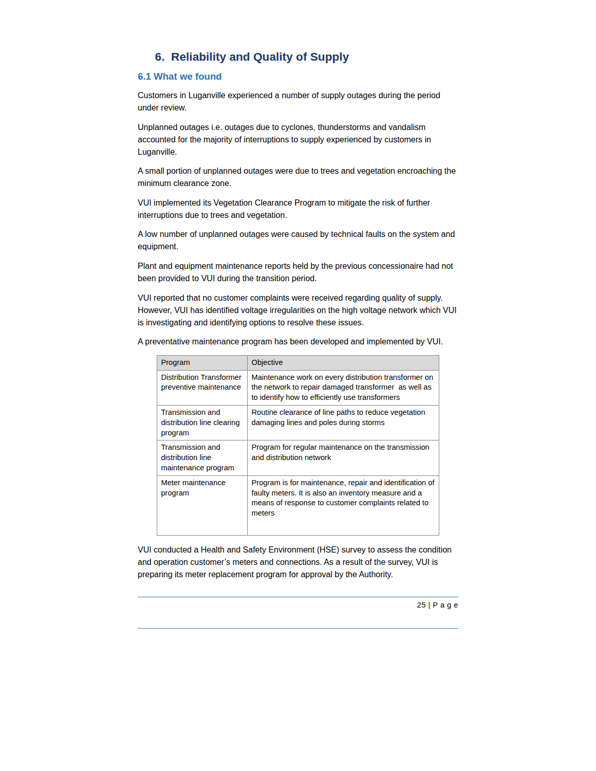6. Reliability and Quality of Supply
6.1 What we found
Customers in Luganville experienced a number of supply outages during the period under review.
Unplanned outages i.e. outages due to cyclones, thunderstorms and vandalism accounted for the majority of interruptions to supply experienced by customers in Luganville.
A small portion of unplanned outages were due to trees and vegetation encroaching the minimum clearance zone.
VUI implemented its Vegetation Clearance Program to mitigate the risk of further interruptions due to trees and vegetation.
A low number of unplanned outages were caused by technical faults on the system and equipment.
Plant and equipment maintenance reports held by the previous concessionaire had not been provided to VUI during the transition period.
VUI reported that no customer complaints were received regarding quality of supply. However, VUI has identified voltage irregularities on the high voltage network which VUI is investigating and identifying options to resolve these issues.
A preventative maintenance program has been developed and implemented by VUI.
| Program | Objective |
| --- | --- |
| Distribution Transformer preventive maintenance | Maintenance work on every distribution transformer on the network to repair damaged transformer as well as to identify how to efficiently use transformers |
| Transmission and distribution line clearing program | Routine clearance of line paths to reduce vegetation damaging lines and poles during storms |
| Transmission and distribution line maintenance program | Program for regular maintenance on the transmission and distribution network |
| Meter maintenance program | Program is for maintenance, repair and identification of faulty meters. It is also an inventory measure and a means of response to customer complaints related to meters |
VUI conducted a Health and Safety Environment (HSE) survey to assess the condition and operation customer’s meters and connections. As a result of the survey, VUI is preparing its meter replacement program for approval by the Authority.
25 | P a g e